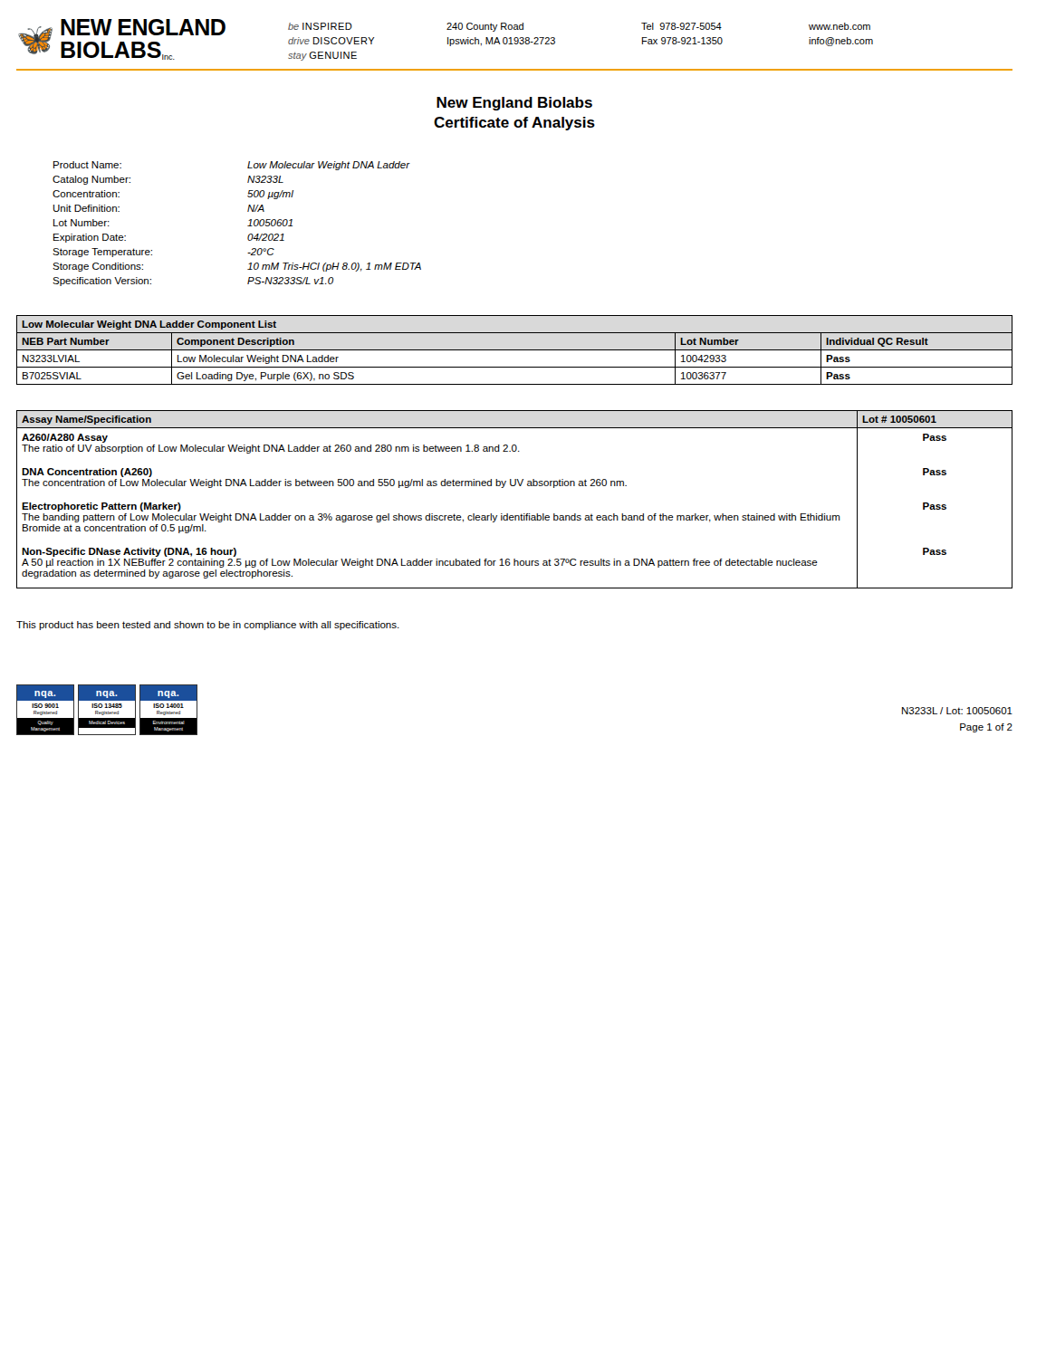🦋 NEW ENGLAND
BIOLABS Inc.
be INSPIRED
drive DISCOVERY
stay GENUINE
240 County Road
Ipswich, MA 01938-2723
Tel 978-927-5054
Fax 978-921-1350
www.neb.com
info@neb.com
New England Biolabs
Certificate of Analysis
| Product Name: | Low Molecular Weight DNA Ladder |
| Catalog Number: | N3233L |
| Concentration: | 500 µg/ml |
| Unit Definition: | N/A |
| Lot Number: | 10050601 |
| Expiration Date: | 04/2021 |
| Storage Temperature: | -20°C |
| Storage Conditions: | 10 mM Tris-HCl (pH 8.0), 1 mM EDTA |
| Specification Version: | PS-N3233S/L v1.0 |
| Low Molecular Weight DNA Ladder Component List |
| --- |
| NEB Part Number | Component Description | Lot Number | Individual QC Result |
| N3233LVIAL | Low Molecular Weight DNA Ladder | 10042933 | Pass |
| B7025SVIAL | Gel Loading Dye, Purple (6X), no SDS | 10036377 | Pass |
| Assay Name/Specification | Lot # 10050601 |
| --- | --- |
| A260/A280 Assay The ratio of UV absorption of Low Molecular Weight DNA Ladder at 260 and 280 nm is between 1.8 and 2.0. | Pass |
| DNA Concentration (A260) The concentration of Low Molecular Weight DNA Ladder is between 500 and 550 µg/ml as determined by UV absorption at 260 nm. | Pass |
| Electrophoretic Pattern (Marker) The banding pattern of Low Molecular Weight DNA Ladder on a 3% agarose gel shows discrete, clearly identifiable bands at each band of the marker, when stained with Ethidium Bromide at a concentration of 0.5 µg/ml. | Pass |
| Non-Specific DNase Activity (DNA, 16 hour) A 50 µl reaction in 1X NEBuffer 2 containing 2.5 µg of Low Molecular Weight DNA Ladder incubated for 16 hours at 37ºC results in a DNA pattern free of detectable nuclease degradation as determined by agarose gel electrophoresis. | Pass |
This product has been tested and shown to be in compliance with all specifications.
nqa.
ISO 9001
Registered
Quality
Management
nqa.
ISO 13485
Registered
Medical Devices
nqa.
ISO 14001
Registered
Environmental
Management
N3233L / Lot: 10050601
Page 1 of 2